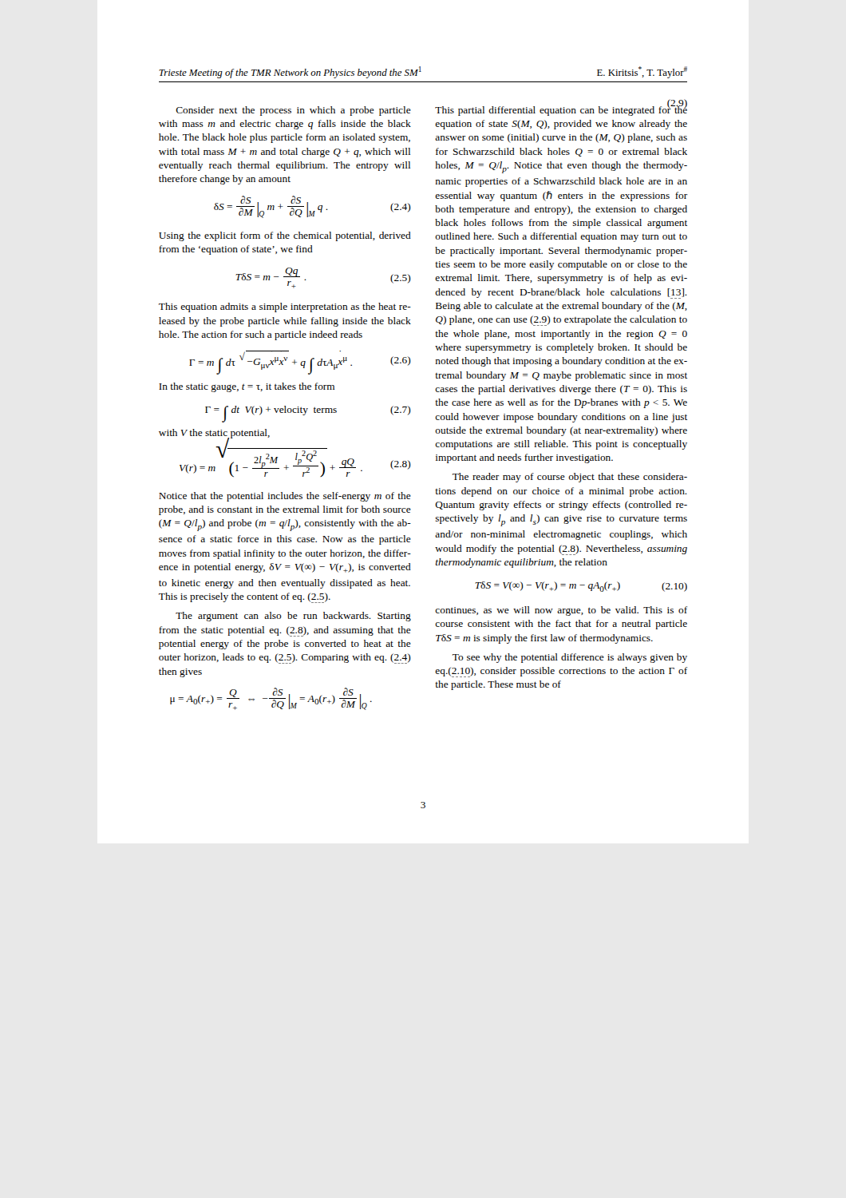Trieste Meeting of the TMR Network on Physics beyond the SM1
E. Kiritsis*, T. Taylor#
Consider next the process in which a probe particle with mass m and electric charge q falls inside the black hole. The black hole plus particle form an isolated system, with total mass M + m and total charge Q + q, which will eventually reach thermal equilibrium. The entropy will therefore change by an amount
δS = ∂S∂M|Q m + ∂S∂Q|M q . (2.4)
Using the explicit form of the chemical potential, derived from the ‘equation of state’, we find
TδS = m − Qq r+ . (2.5)
This equation admits a simple interpretation as the heat released by the probe particle while falling inside the black hole. The action for such a particle indeed reads
Γ = m ∫ dτ −Gμνxμxν + q ∫ dτAμxμ . (2.6)
In the static gauge, t = τ, it takes the form
Γ = ∫ dt V(r) + velocity terms (2.7)
with V the static potential,
V(r) = m(1 − 2lp2M r + lp2Q2 r2) + qQ r . (2.8)
Notice that the potential includes the self-energy m of the probe, and is constant in the extremal limit for both source (M = Q/lp) and probe (m = q/lp), consistently with the absence of a static force in this case. Now as the particle moves from spatial infinity to the outer horizon, the difference in potential energy, δV = V(∞) − V(r+), is converted to kinetic energy and then eventually dissipated as heat. This is precisely the content of eq. (2.5).
The argument can also be run backwards. Starting from the static potential eq. (2.8), and assuming that the potential energy of the probe is converted to heat at the outer horizon, leads to eq. (2.5). Comparing with eq. (2.4) then gives
μ = A0(r+) = Qr+ ⇔ −∂S∂Q|M = A0(r+) ∂S∂M|Q . (2.9)
This partial differential equation can be integrated for the equation of state S(M, Q), provided we know already the answer on some (initial) curve in the (M, Q) plane, such as for Schwarzschild black holes Q = 0 or extremal black holes, M = Q/lp. Notice that even though the thermodynamic properties of a Schwarzschild black hole are in an essential way quantum (ℏ enters in the expressions for both temperature and entropy), the extension to charged black holes follows from the simple classical argument outlined here. Such a differential equation may turn out to be practically important. Several thermodynamic properties seem to be more easily computable on or close to the extremal limit. There, supersymmetry is of help as evidenced by recent D-brane/black hole calculations [13]. Being able to calculate at the extremal boundary of the (M, Q) plane, one can use (2.9) to extrapolate the calculation to the whole plane, most importantly in the region Q = 0 where supersymmetry is completely broken. It should be noted though that imposing a boundary condition at the extremal boundary M = Q maybe problematic since in most cases the partial derivatives diverge there (T = 0). This is the case here as well as for the Dp-branes with p < 5. We could however impose boundary conditions on a line just outside the extremal boundary (at near-extremality) where computations are still reliable. This point is conceptually important and needs further investigation.
The reader may of course object that these considerations depend on our choice of a minimal probe action. Quantum gravity effects or stringy effects (controlled respectively by lp and ls) can give rise to curvature terms and/or non-minimal electromagnetic couplings, which would modify the potential (2.8). Nevertheless, assuming thermodynamic equilibrium, the relation
TδS = V(∞) − V(r+) = m − qA0(r+) (2.10)
continues, as we will now argue, to be valid. This is of course consistent with the fact that for a neutral particle TδS = m is simply the first law of thermodynamics.
To see why the potential difference is always given by eq.(2.10), consider possible corrections to the action Γ of the particle. These must be of
3